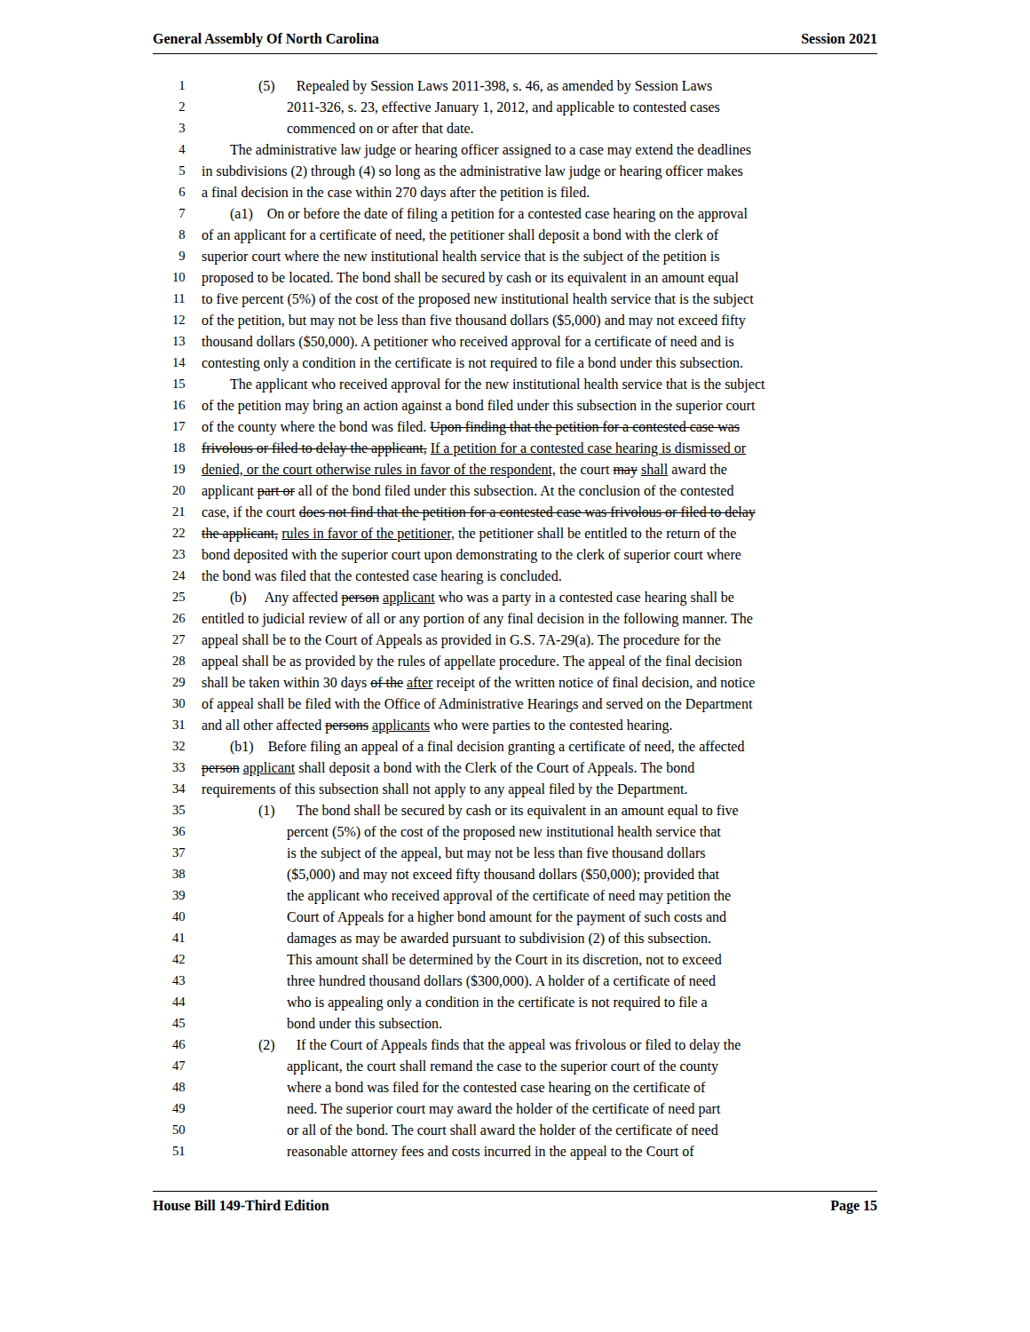General Assembly Of North Carolina Session 2021
(5) Repealed by Session Laws 2011-398, s. 46, as amended by Session Laws
2011-326, s. 23, effective January 1, 2012, and applicable to contested cases
commenced on or after that date.
The administrative law judge or hearing officer assigned to a case may extend the deadlines
in subdivisions (2) through (4) so long as the administrative law judge or hearing officer makes
a final decision in the case within 270 days after the petition is filed.
(a1) On or before the date of filing a petition for a contested case hearing on the approval
of an applicant for a certificate of need, the petitioner shall deposit a bond with the clerk of
superior court where the new institutional health service that is the subject of the petition is
proposed to be located. The bond shall be secured by cash or its equivalent in an amount equal
to five percent (5%) of the cost of the proposed new institutional health service that is the subject
of the petition, but may not be less than five thousand dollars ($5,000) and may not exceed fifty
thousand dollars ($50,000). A petitioner who received approval for a certificate of need and is
contesting only a condition in the certificate is not required to file a bond under this subsection.
The applicant who received approval for the new institutional health service that is the subject
of the petition may bring an action against a bond filed under this subsection in the superior court
of the county where the bond was filed. Upon finding that the petition for a contested case was
frivolous or filed to delay the applicant, If a petition for a contested case hearing is dismissed or
denied, or the court otherwise rules in favor of the respondent, the court may shall award the
applicant part or all of the bond filed under this subsection. At the conclusion of the contested
case, if the court does not find that the petition for a contested case was frivolous or filed to delay
the applicant, rules in favor of the petitioner, the petitioner shall be entitled to the return of the
bond deposited with the superior court upon demonstrating to the clerk of superior court where
the bond was filed that the contested case hearing is concluded.
(b) Any affected person applicant who was a party in a contested case hearing shall be
entitled to judicial review of all or any portion of any final decision in the following manner. The
appeal shall be to the Court of Appeals as provided in G.S. 7A-29(a). The procedure for the
appeal shall be as provided by the rules of appellate procedure. The appeal of the final decision
shall be taken within 30 days of the after receipt of the written notice of final decision, and notice
of appeal shall be filed with the Office of Administrative Hearings and served on the Department
and all other affected persons applicants who were parties to the contested hearing.
(b1) Before filing an appeal of a final decision granting a certificate of need, the affected
person applicant shall deposit a bond with the Clerk of the Court of Appeals. The bond
requirements of this subsection shall not apply to any appeal filed by the Department.
(1) The bond shall be secured by cash or its equivalent in an amount equal to five
percent (5%) of the cost of the proposed new institutional health service that
is the subject of the appeal, but may not be less than five thousand dollars
($5,000) and may not exceed fifty thousand dollars ($50,000); provided that
the applicant who received approval of the certificate of need may petition the
Court of Appeals for a higher bond amount for the payment of such costs and
damages as may be awarded pursuant to subdivision (2) of this subsection.
This amount shall be determined by the Court in its discretion, not to exceed
three hundred thousand dollars ($300,000). A holder of a certificate of need
who is appealing only a condition in the certificate is not required to file a
bond under this subsection.
(2) If the Court of Appeals finds that the appeal was frivolous or filed to delay the
applicant, the court shall remand the case to the superior court of the county
where a bond was filed for the contested case hearing on the certificate of
need. The superior court may award the holder of the certificate of need part
or all of the bond. The court shall award the holder of the certificate of need
reasonable attorney fees and costs incurred in the appeal to the Court of
House Bill 149-Third Edition Page 15